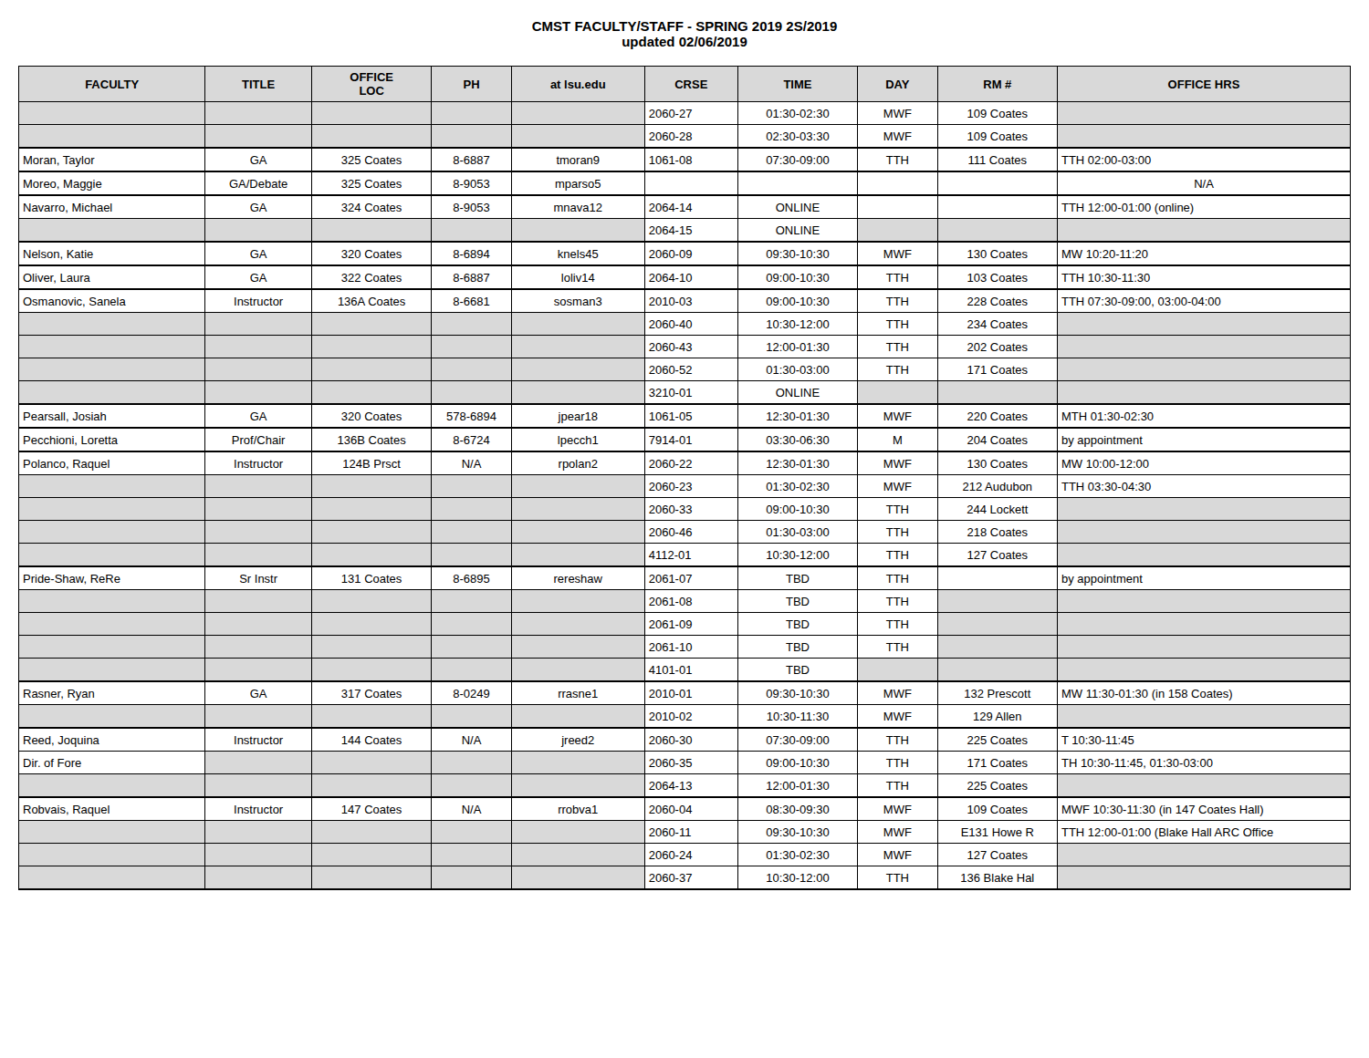CMST FACULTY/STAFF - SPRING 2019 2S/2019
updated 02/06/2019
| FACULTY | TITLE | OFFICE LOC | PH | at lsu.edu | CRSE | TIME | DAY | RM # | OFFICE HRS |
| --- | --- | --- | --- | --- | --- | --- | --- | --- | --- |
| | | | | | 2060-27 | 01:30-02:30 | MWF | 109 Coates | |
| | | | | | 2060-28 | 02:30-03:30 | MWF | 109 Coates | |
| Moran, Taylor | GA | 325 Coates | 8-6887 | tmoran9 | 1061-08 | 07:30-09:00 | TTH | 111 Coates | TTH 02:00-03:00 |
| Moreo, Maggie | GA/Debate | 325 Coates | 8-9053 | mparso5 | | | | | N/A |
| Navarro, Michael | GA | 324 Coates | 8-9053 | mnava12 | 2064-14 | ONLINE | | | TTH 12:00-01:00 (online) |
| | | | | | 2064-15 | ONLINE | | | |
| Nelson, Katie | GA | 320 Coates | 8-6894 | knels45 | 2060-09 | 09:30-10:30 | MWF | 130 Coates | MW 10:20-11:20 |
| Oliver, Laura | GA | 322 Coates | 8-6887 | loliv14 | 2064-10 | 09:00-10:30 | TTH | 103 Coates | TTH 10:30-11:30 |
| Osmanovic, Sanela | Instructor | 136A Coates | 8-6681 | sosman3 | 2010-03 | 09:00-10:30 | TTH | 228 Coates | TTH 07:30-09:00, 03:00-04:00 |
| | | | | | 2060-40 | 10:30-12:00 | TTH | 234 Coates | |
| | | | | | 2060-43 | 12:00-01:30 | TTH | 202 Coates | |
| | | | | | 2060-52 | 01:30-03:00 | TTH | 171 Coates | |
| | | | | | 3210-01 | ONLINE | | | |
| Pearsall, Josiah | GA | 320 Coates | 578-6894 | jpear18 | 1061-05 | 12:30-01:30 | MWF | 220 Coates | MTH 01:30-02:30 |
| Pecchioni, Loretta | Prof/Chair | 136B Coates | 8-6724 | lpecch1 | 7914-01 | 03:30-06:30 | M | 204 Coates | by appointment |
| Polanco, Raquel | Instructor | 124B Prsct | N/A | rpolan2 | 2060-22 | 12:30-01:30 | MWF | 130 Coates | MW 10:00-12:00 |
| | | | | | 2060-23 | 01:30-02:30 | MWF | 212 Audubon | TTH 03:30-04:30 |
| | | | | | 2060-33 | 09:00-10:30 | TTH | 244 Lockett | |
| | | | | | 2060-46 | 01:30-03:00 | TTH | 218 Coates | |
| | | | | | 4112-01 | 10:30-12:00 | TTH | 127 Coates | |
| Pride-Shaw, ReRe | Sr Instr | 131 Coates | 8-6895 | rereshaw | 2061-07 | TBD | TTH | | by appointment |
| | | | | | 2061-08 | TBD | TTH | | |
| | | | | | 2061-09 | TBD | TTH | | |
| | | | | | 2061-10 | TBD | TTH | | |
| | | | | | 4101-01 | TBD | | | |
| Rasner, Ryan | GA | 317 Coates | 8-0249 | rrasne1 | 2010-01 | 09:30-10:30 | MWF | 132 Prescott | MW 11:30-01:30 (in 158 Coates) |
| | | | | | 2010-02 | 10:30-11:30 | MWF | 129 Allen | |
| Reed, Joquina | Instructor | 144 Coates | N/A | jreed2 | 2060-30 | 07:30-09:00 | TTH | 225 Coates | T 10:30-11:45 |
| Dir. of Fore | | | | | 2060-35 | 09:00-10:30 | TTH | 171 Coates | TH 10:30-11:45, 01:30-03:00 |
| | | | | | 2064-13 | 12:00-01:30 | TTH | 225 Coates | |
| Robvais, Raquel | Instructor | 147 Coates | N/A | rrobva1 | 2060-04 | 08:30-09:30 | MWF | 109 Coates | MWF 10:30-11:30 (in 147 Coates Hall) |
| | | | | | 2060-11 | 09:30-10:30 | MWF | E131 Howe R | TTH 12:00-01:00 (Blake Hall ARC Office |
| | | | | | 2060-24 | 01:30-02:30 | MWF | 127 Coates | |
| | | | | | 2060-37 | 10:30-12:00 | TTH | 136 Blake Hal | |